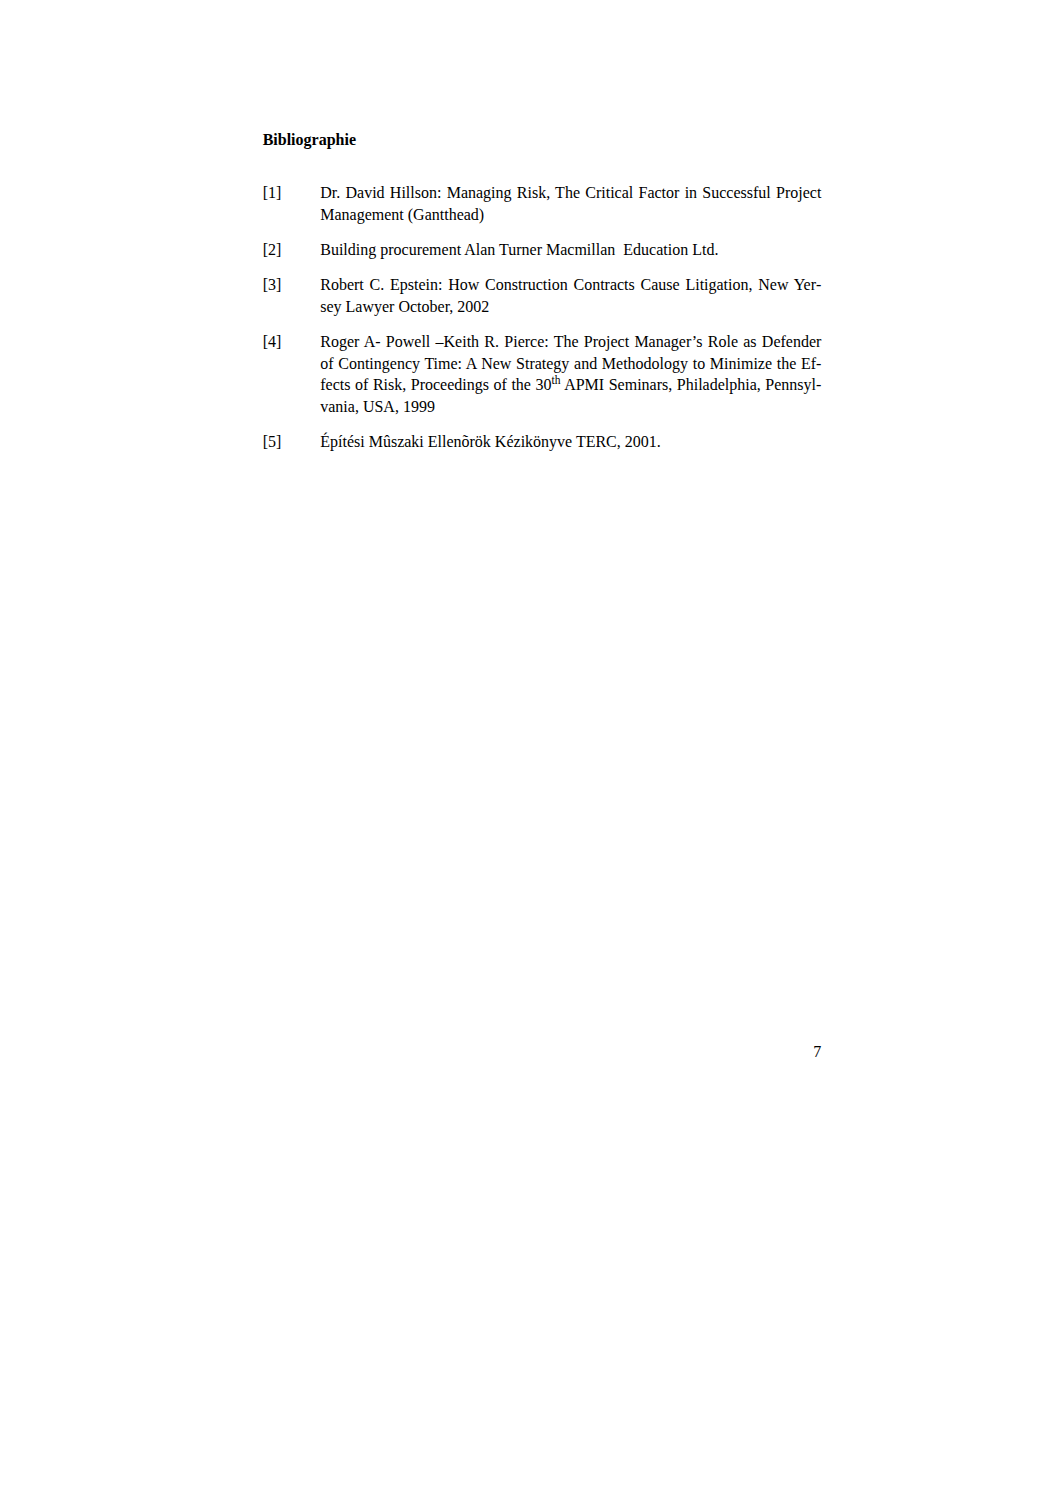Bibliographie
[1]
Dr. David Hillson: Managing Risk, The Critical Factor in Successful Project Management (Gantthead)
[2]
Building procurement Alan Turner Macmillan Education Ltd.
[3]
Robert C. Epstein: How Construction Contracts Cause Litigation, New Yersey Lawyer October, 2002
[4]
Roger A- Powell –Keith R. Pierce: The Project Manager’s Role as Defender of Contingency Time: A New Strategy and Methodology to Minimize the Effects of Risk, Proceedings of the 30th APMI Seminars, Philadelphia, Pennsylvania, USA, 1999
[5]
Építési Mûszaki Ellenõrök Kézikönyve TERC, 2001.
7